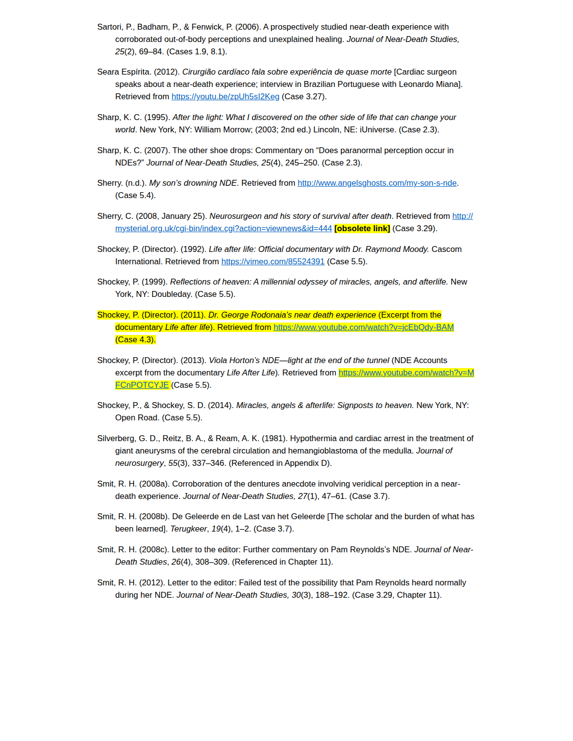Sartori, P., Badham, P., & Fenwick, P. (2006). A prospectively studied near-death experience with corroborated out-of-body perceptions and unexplained healing. Journal of Near-Death Studies, 25(2), 69–84. (Cases 1.9, 8.1).
Seara Espírita. (2012). Cirurgião cardíaco fala sobre experiência de quase morte [Cardiac surgeon speaks about a near-death experience; interview in Brazilian Portuguese with Leonardo Miana]. Retrieved from https://youtu.be/zpUh5sI2Keg (Case 3.27).
Sharp, K. C. (1995). After the light: What I discovered on the other side of life that can change your world. New York, NY: William Morrow; (2003; 2nd ed.) Lincoln, NE: iUniverse. (Case 2.3).
Sharp, K. C. (2007). The other shoe drops: Commentary on “Does paranormal perception occur in NDEs?” Journal of Near-Death Studies, 25(4), 245–250. (Case 2.3).
Sherry. (n.d.). My son’s drowning NDE. Retrieved from http://www.angelsghosts.com/my-son-s-nde. (Case 5.4).
Sherry, C. (2008, January 25). Neurosurgeon and his story of survival after death. Retrieved from http://mysterial.org.uk/cgi-bin/index.cgi?action=viewnews&id=444 [obsolete link] (Case 3.29).
Shockey, P. (Director). (1992). Life after life: Official documentary with Dr. Raymond Moody. Cascom International. Retrieved from https://vimeo.com/85524391 (Case 5.5).
Shockey, P. (1999). Reflections of heaven: A millennial odyssey of miracles, angels, and afterlife. New York, NY: Doubleday. (Case 5.5).
Shockey, P. (Director). (2011). Dr. George Rodonaia's near death experience (Excerpt from the documentary Life after life). Retrieved from https://www.youtube.com/watch?v=jcEbQdy-BAM (Case 4.3).
Shockey, P. (Director). (2013). Viola Horton’s NDE—light at the end of the tunnel (NDE Accounts excerpt from the documentary Life After Life). Retrieved from https://www.youtube.com/watch?v=MFCnPOTCYJE (Case 5.5).
Shockey, P., & Shockey, S. D. (2014). Miracles, angels & afterlife: Signposts to heaven. New York, NY: Open Road. (Case 5.5).
Silverberg, G. D., Reitz, B. A., & Ream, A. K. (1981). Hypothermia and cardiac arrest in the treatment of giant aneurysms of the cerebral circulation and hemangioblastoma of the medulla. Journal of neurosurgery, 55(3), 337–346. (Referenced in Appendix D).
Smit, R. H. (2008a). Corroboration of the dentures anecdote involving veridical perception in a near-death experience. Journal of Near-Death Studies, 27(1), 47–61. (Case 3.7).
Smit, R. H. (2008b). De Geleerde en de Last van het Geleerde [The scholar and the burden of what has been learned]. Terugkeer, 19(4), 1–2. (Case 3.7).
Smit, R. H. (2008c). Letter to the editor: Further commentary on Pam Reynolds’s NDE. Journal of Near-Death Studies, 26(4), 308–309. (Referenced in Chapter 11).
Smit, R. H. (2012). Letter to the editor: Failed test of the possibility that Pam Reynolds heard normally during her NDE. Journal of Near-Death Studies, 30(3), 188–192. (Case 3.29, Chapter 11).